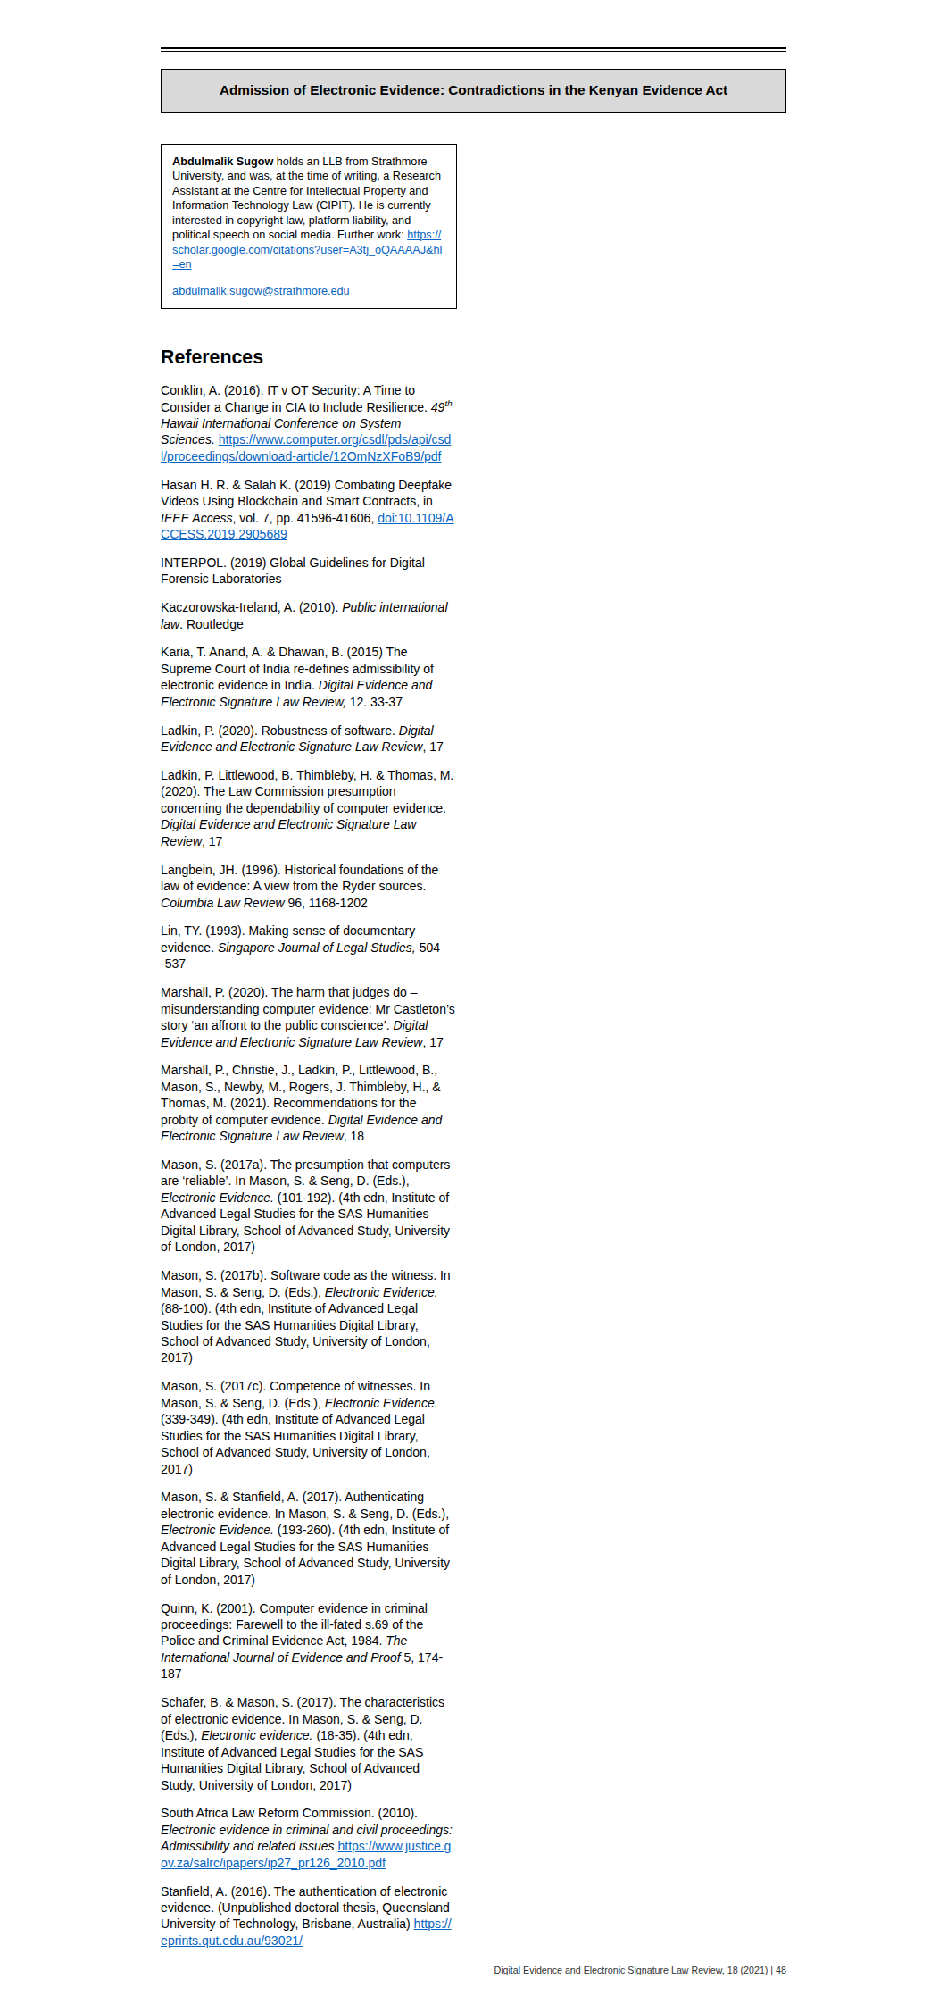Admission of Electronic Evidence: Contradictions in the Kenyan Evidence Act
Abdulmalik Sugow holds an LLB from Strathmore University, and was, at the time of writing, a Research Assistant at the Centre for Intellectual Property and Information Technology Law (CIPIT). He is currently interested in copyright law, platform liability, and political speech on social media. Further work: https://scholar.google.com/citations?user=A3tj_oQAAAAJ&hl=en
abdulmalik.sugow@strathmore.edu
References
Conklin, A. (2016). IT v OT Security: A Time to Consider a Change in CIA to Include Resilience. 49th Hawaii International Conference on System Sciences. https://www.computer.org/csdl/pds/api/csdl/proceedings/download-article/12OmNzXFoB9/pdf
Hasan H. R. & Salah K. (2019) Combating Deepfake Videos Using Blockchain and Smart Contracts, in IEEE Access, vol. 7, pp. 41596-41606, doi:10.1109/ACCESS.2019.2905689
INTERPOL. (2019) Global Guidelines for Digital Forensic Laboratories
Kaczorowska-Ireland, A. (2010). Public international law. Routledge
Karia, T. Anand, A. & Dhawan, B. (2015) The Supreme Court of India re-defines admissibility of electronic evidence in India. Digital Evidence and Electronic Signature Law Review, 12. 33-37
Ladkin, P. (2020). Robustness of software. Digital Evidence and Electronic Signature Law Review, 17
Ladkin, P. Littlewood, B. Thimbleby, H. & Thomas, M. (2020). The Law Commission presumption concerning the dependability of computer evidence. Digital Evidence and Electronic Signature Law Review, 17
Langbein, JH. (1996). Historical foundations of the law of evidence: A view from the Ryder sources. Columbia Law Review 96, 1168-1202
Lin, TY. (1993). Making sense of documentary evidence. Singapore Journal of Legal Studies, 504 -537
Marshall, P. (2020). The harm that judges do – misunderstanding computer evidence: Mr Castleton’s story ‘an affront to the public conscience’. Digital Evidence and Electronic Signature Law Review, 17
Marshall, P., Christie, J., Ladkin, P., Littlewood, B., Mason, S., Newby, M., Rogers, J. Thimbleby, H., & Thomas, M. (2021). Recommendations for the probity of computer evidence. Digital Evidence and Electronic Signature Law Review, 18
Mason, S. (2017a). The presumption that computers are ‘reliable’. In Mason, S. & Seng, D. (Eds.), Electronic Evidence. (101-192). (4th edn, Institute of Advanced Legal Studies for the SAS Humanities Digital Library, School of Advanced Study, University of London, 2017)
Mason, S. (2017b). Software code as the witness. In Mason, S. & Seng, D. (Eds.), Electronic Evidence. (88-100). (4th edn, Institute of Advanced Legal Studies for the SAS Humanities Digital Library, School of Advanced Study, University of London, 2017)
Mason, S. (2017c). Competence of witnesses. In Mason, S. & Seng, D. (Eds.), Electronic Evidence. (339-349). (4th edn, Institute of Advanced Legal Studies for the SAS Humanities Digital Library, School of Advanced Study, University of London, 2017)
Mason, S. & Stanfield, A. (2017). Authenticating electronic evidence. In Mason, S. & Seng, D. (Eds.), Electronic Evidence. (193-260). (4th edn, Institute of Advanced Legal Studies for the SAS Humanities Digital Library, School of Advanced Study, University of London, 2017)
Quinn, K. (2001). Computer evidence in criminal proceedings: Farewell to the ill-fated s.69 of the Police and Criminal Evidence Act, 1984. The International Journal of Evidence and Proof 5, 174-187
Schafer, B. & Mason, S. (2017). The characteristics of electronic evidence. In Mason, S. & Seng, D. (Eds.), Electronic evidence. (18-35). (4th edn, Institute of Advanced Legal Studies for the SAS Humanities Digital Library, School of Advanced Study, University of London, 2017)
South Africa Law Reform Commission. (2010). Electronic evidence in criminal and civil proceedings: Admissibility and related issues https://www.justice.gov.za/salrc/ipapers/ip27_pr126_2010.pdf
Stanfield, A. (2016). The authentication of electronic evidence. (Unpublished doctoral thesis, Queensland University of Technology, Brisbane, Australia) https://eprints.qut.edu.au/93021/
Digital Evidence and Electronic Signature Law Review, 18 (2021) | 48